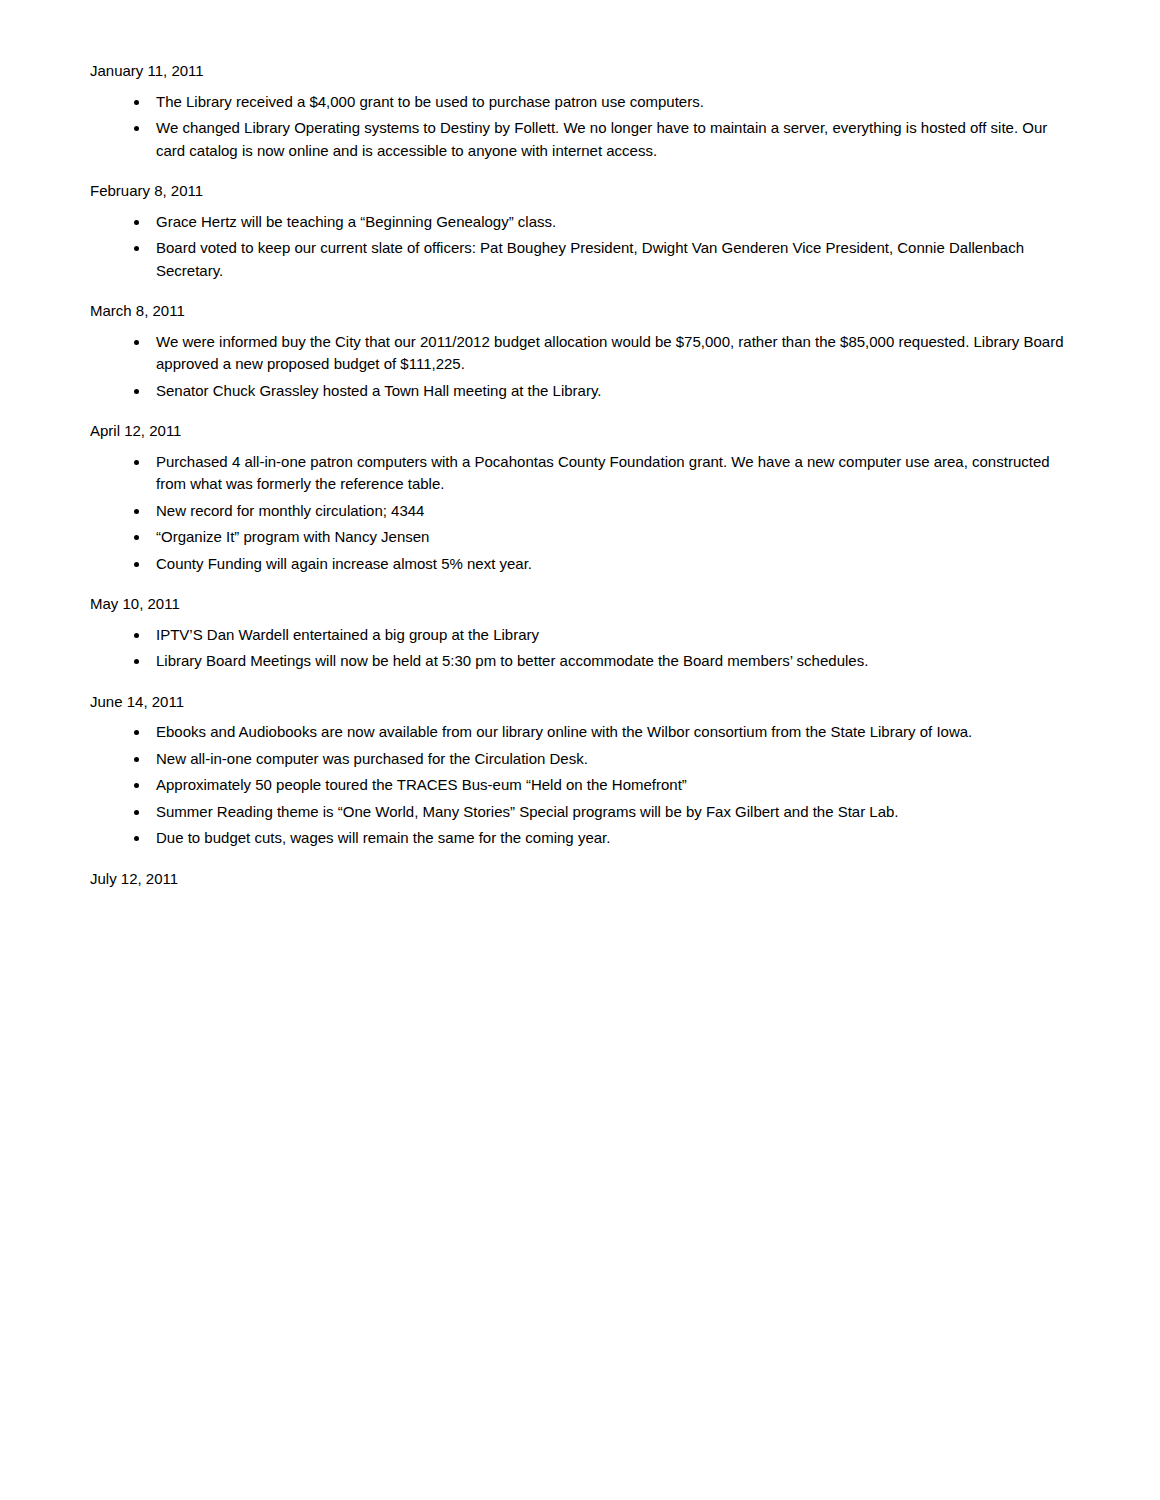January 11, 2011
The Library received a $4,000 grant to be used to purchase patron use computers.
We changed Library Operating systems to Destiny by Follett. We no longer have to maintain a server, everything is hosted off site. Our card catalog is now online and is accessible to anyone with internet access.
February 8, 2011
Grace Hertz will be teaching a “Beginning Genealogy” class.
Board voted to keep our current slate of officers: Pat Boughey President, Dwight Van Genderen Vice President, Connie Dallenbach Secretary.
March 8, 2011
We were informed buy the City that our 2011/2012 budget allocation would be $75,000, rather than the $85,000 requested. Library Board approved a new proposed budget of $111,225.
Senator Chuck Grassley hosted a Town Hall meeting at the Library.
April 12, 2011
Purchased 4 all-in-one patron computers with a Pocahontas County Foundation grant. We have a new computer use area, constructed from what was formerly the reference table.
New record for monthly circulation; 4344
“Organize It” program with Nancy Jensen
County Funding will again increase almost 5% next year.
May 10, 2011
IPTV’S Dan Wardell entertained a big group at the Library
Library Board Meetings will now be held at 5:30 pm to better accommodate the Board members’ schedules.
June 14, 2011
Ebooks and Audiobooks are now available from our library online with the Wilbor consortium from the State Library of Iowa.
New all-in-one computer was purchased for the Circulation Desk.
Approximately 50 people toured the TRACES Bus-eum “Held on the Homefront”
Summer Reading theme is “One World, Many Stories” Special programs will be by Fax Gilbert and the Star Lab.
Due to budget cuts, wages will remain the same for the coming year.
July 12, 2011